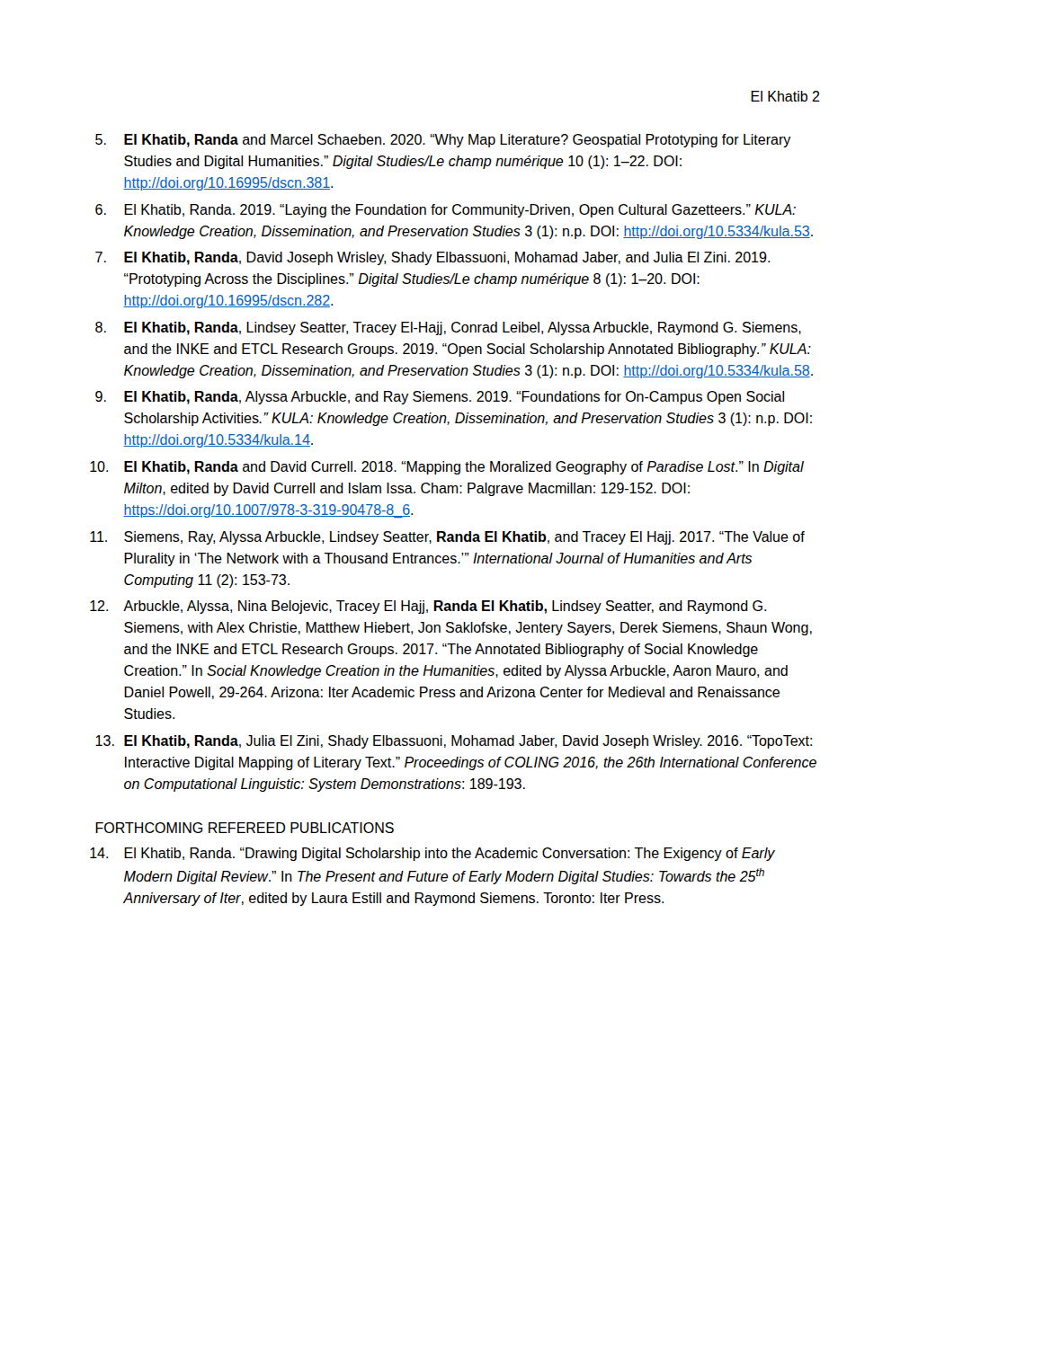El Khatib 2
El Khatib, Randa and Marcel Schaeben. 2020. “Why Map Literature? Geospatial Prototyping for Literary Studies and Digital Humanities.” Digital Studies/Le champ numérique 10 (1): 1–22. DOI: http://doi.org/10.16995/dscn.381.
El Khatib, Randa. 2019. “Laying the Foundation for Community-Driven, Open Cultural Gazetteers.” KULA: Knowledge Creation, Dissemination, and Preservation Studies 3 (1): n.p. DOI: http://doi.org/10.5334/kula.53.
El Khatib, Randa, David Joseph Wrisley, Shady Elbassuoni, Mohamad Jaber, and Julia El Zini. 2019. “Prototyping Across the Disciplines.” Digital Studies/Le champ numérique 8 (1): 1–20. DOI: http://doi.org/10.16995/dscn.282.
El Khatib, Randa, Lindsey Seatter, Tracey El-Hajj, Conrad Leibel, Alyssa Arbuckle, Raymond G. Siemens, and the INKE and ETCL Research Groups. 2019. “Open Social Scholarship Annotated Bibliography.” KULA: Knowledge Creation, Dissemination, and Preservation Studies 3 (1): n.p. DOI: http://doi.org/10.5334/kula.58.
El Khatib, Randa, Alyssa Arbuckle, and Ray Siemens. 2019. “Foundations for On-Campus Open Social Scholarship Activities.” KULA: Knowledge Creation, Dissemination, and Preservation Studies 3 (1): n.p. DOI: http://doi.org/10.5334/kula.14.
El Khatib, Randa and David Currell. 2018. “Mapping the Moralized Geography of Paradise Lost.” In Digital Milton, edited by David Currell and Islam Issa. Cham: Palgrave Macmillan: 129-152. DOI: https://doi.org/10.1007/978-3-319-90478-8_6.
Siemens, Ray, Alyssa Arbuckle, Lindsey Seatter, Randa El Khatib, and Tracey El Hajj. 2017. “The Value of Plurality in ‘The Network with a Thousand Entrances.’” International Journal of Humanities and Arts Computing 11 (2): 153-73.
Arbuckle, Alyssa, Nina Belojevic, Tracey El Hajj, Randa El Khatib, Lindsey Seatter, and Raymond G. Siemens, with Alex Christie, Matthew Hiebert, Jon Saklofske, Jentery Sayers, Derek Siemens, Shaun Wong, and the INKE and ETCL Research Groups. 2017. “The Annotated Bibliography of Social Knowledge Creation.” In Social Knowledge Creation in the Humanities, edited by Alyssa Arbuckle, Aaron Mauro, and Daniel Powell, 29-264. Arizona: Iter Academic Press and Arizona Center for Medieval and Renaissance Studies.
El Khatib, Randa, Julia El Zini, Shady Elbassuoni, Mohamad Jaber, David Joseph Wrisley. 2016. “TopoText: Interactive Digital Mapping of Literary Text.” Proceedings of COLING 2016, the 26th International Conference on Computational Linguistic: System Demonstrations: 189-193.
FORTHCOMING REFEREED PUBLICATIONS
El Khatib, Randa. “Drawing Digital Scholarship into the Academic Conversation: The Exigency of Early Modern Digital Review.” In The Present and Future of Early Modern Digital Studies: Towards the 25th Anniversary of Iter, edited by Laura Estill and Raymond Siemens. Toronto: Iter Press.